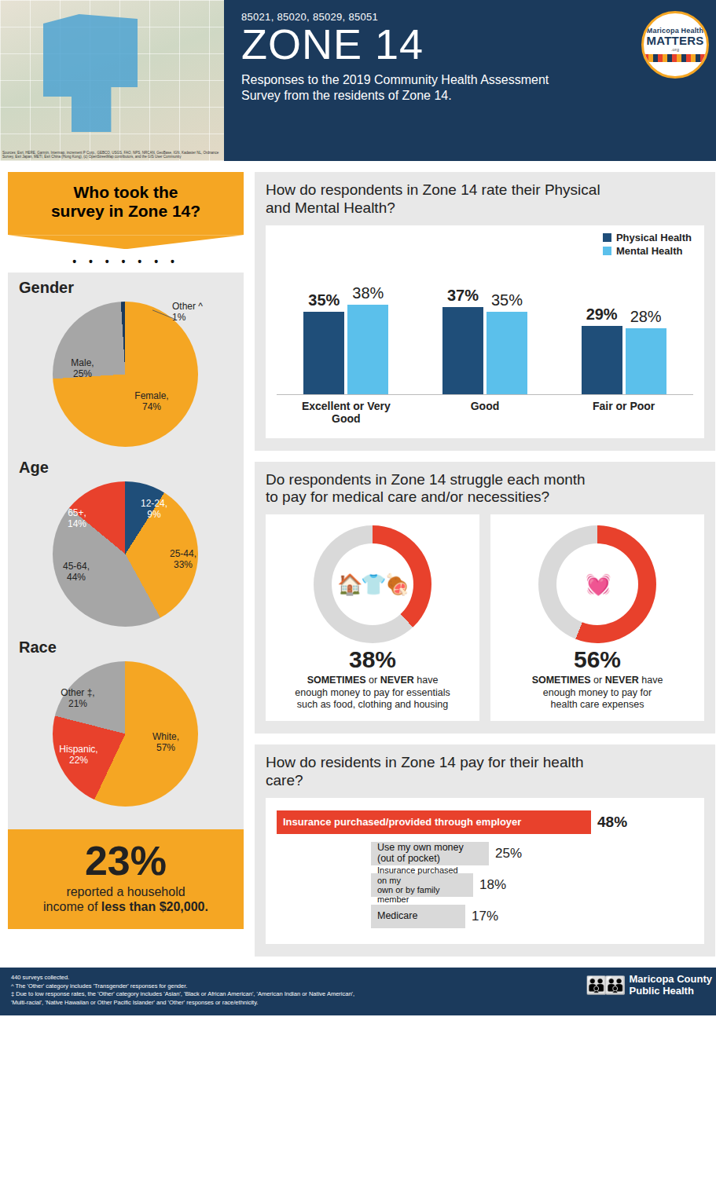Sources: Esri, HERE, Garmin, Intermap, increment P Corp., GEBCO, USGS, FAO, NPS, NRCAN, GeoBase, IGN, Kadaster NL, Ordnance Survey, Esri Japan, METI, Esri China (Hong Kong), (c) OpenStreetMap contributors, and the GIS User Community
85021, 85020, 85029, 85051
ZONE 14
Responses to the 2019 Community Health Assessment
Survey from the residents of Zone 14.
Maricopa Health
MATTERS
.org
Who took the
survey in Zone 14?
• • • • • • •
Gender
Other ^
1%
Male,
25%
Female,
74%
Age
12-24,
9%
25-44,
33%
45-64,
44%
65+,
14%
Race
Other ‡,
21%
Hispanic,
22%
White,
57%
23%
reported a household
income of less than $20,000.
How do respondents in Zone 14 rate their Physical
and Mental Health?
Physical Health Mental Health
35%
38%
37%
35%
29%
28%
Excellent or Very
Good
Good
Fair or Poor
Do respondents in Zone 14 struggle each month
to pay for medical care and/or necessities?
🏠👕🍖
38%
SOMETIMES or NEVER have
enough money to pay for essentials
such as food, clothing and housing
💓
56%
SOMETIMES or NEVER have
enough money to pay for
health care expenses
How do residents in Zone 14 pay for their health
care?
Insurance purchased/provided through employer
48%
Use my own money
(out of pocket)
25%
Insurance purchased on my
own or by family member
18%
Medicare
17%
440 surveys collected.
^ The 'Other' category includes 'Transgender' responses for gender.
‡ Due to low response rates, the 'Other' category includes 'Asian', 'Black or African American', 'American Indian or Native American',
'Multi-racial', 'Native Hawaiian or Other Pacific Islander' and 'Other' responses or race/ethnicity.
👪👪 Maricopa County
Public Health